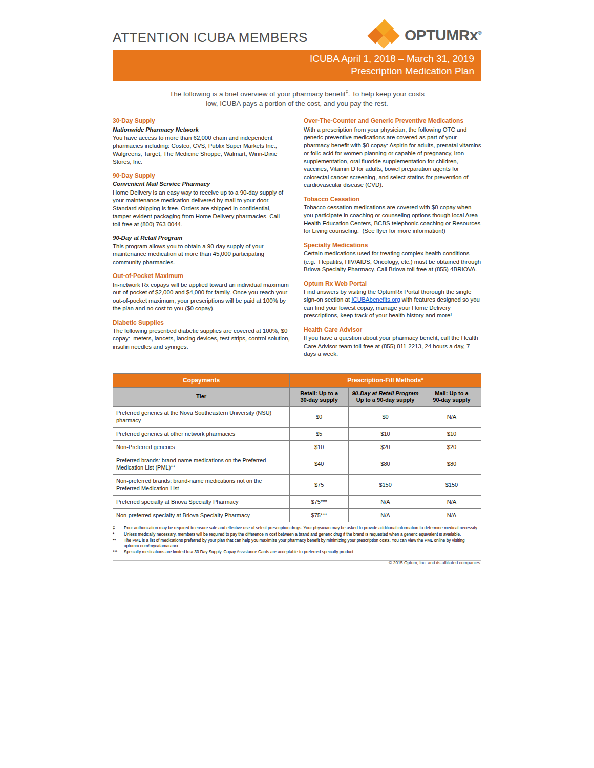ATTENTION ICUBA MEMBERS
OPTUMRx®
ICUBA April 1, 2018 – March 31, 2019
Prescription Medication Plan
The following is a brief overview of your pharmacy benefit‡. To help keep your costs
low, ICUBA pays a portion of the cost, and you pay the rest.
30-Day Supply
Nationwide Pharmacy Network
You have access to more than 62,000 chain and independent pharmacies including: Costco, CVS, Publix Super Markets Inc., Walgreens, Target, The Medicine Shoppe, Walmart, Winn-Dixie Stores, Inc.
90-Day Supply
Convenient Mail Service Pharmacy
Home Delivery is an easy way to receive up to a 90-day supply of your maintenance medication delivered by mail to your door. Standard shipping is free. Orders are shipped in confidential, tamper-evident packaging from Home Delivery pharmacies. Call toll-free at (800) 763-0044.
90-Day at Retail Program
This program allows you to obtain a 90-day supply of your maintenance medication at more than 45,000 participating community pharmacies.
Out-of-Pocket Maximum
In-network Rx copays will be applied toward an individual maximum out-of-pocket of $2,000 and $4,000 for family. Once you reach your out-of-pocket maximum, your prescriptions will be paid at 100% by the plan and no cost to you ($0 copay).
Diabetic Supplies
The following prescribed diabetic supplies are covered at 100%, $0 copay: meters, lancets, lancing devices, test strips, control solution, insulin needles and syringes.
Over-The-Counter and Generic Preventive Medications
With a prescription from your physician, the following OTC and generic preventive medications are covered as part of your pharmacy benefit with $0 copay: Aspirin for adults, prenatal vitamins or folic acid for women planning or capable of pregnancy, iron supplementation, oral fluoride supplementation for children, vaccines, Vitamin D for adults, bowel preparation agents for colorectal cancer screening, and select statins for prevention of cardiovascular disease (CVD).
Tobacco Cessation
Tobacco cessation medications are covered with $0 copay when you participate in coaching or counseling options though local Area Health Education Centers, BCBS telephonic coaching or Resources for Living counseling. (See flyer for more information!)
Specialty Medications
Certain medications used for treating complex health conditions (e.g. Hepatitis, HIV/AIDS, Oncology, etc.) must be obtained through Briova Specialty Pharmacy. Call Briova toll-free at (855) 4BRIOVA.
Optum Rx Web Portal
Find answers by visiting the OptumRx Portal thorough the single sign-on section at ICUBAbenefits.org with features designed so you can find your lowest copay, manage your Home Delivery prescriptions, keep track of your health history and more!
Health Care Advisor
If you have a question about your pharmacy benefit, call the Health Care Advisor team toll-free at (855) 811-2213, 24 hours a day, 7 days a week.
| Copayments | Prescription-Fill Methods* |
| --- | --- |
| Tier | Retail: Up to a 30-day supply | 90-Day at Retail Program Up to a 90-day supply | Mail: Up to a 90-day supply |
| Preferred generics at the Nova Southeastern University (NSU) pharmacy | $0 | $0 | N/A |
| Preferred generics at other network pharmacies | $5 | $10 | $10 |
| Non-Preferred generics | $10 | $20 | $20 |
| Preferred brands: brand-name medications on the Preferred Medication List (PML)** | $40 | $80 | $80 |
| Non-preferred brands: brand-name medications not on the Preferred Medication List | $75 | $150 | $150 |
| Preferred specialty at Briova Specialty Pharmacy | $75*** | N/A | N/A |
| Non-preferred specialty at Briova Specialty Pharmacy | $75*** | N/A | N/A |
‡Prior authorization may be required to ensure safe and effective use of select prescription drugs. Your physician may be asked to provide additional information to determine medical necessity.
*Unless medically necessary, members will be required to pay the difference in cost between a brand and generic drug if the brand is requested when a generic equivalent is available.
**The PML is a list of medications preferred by your plan that can help you maximize your pharmacy benefit by minimizing your prescription costs. You can view the PML online by visiting optumrx.com/mycatamaranrx.
***Specialty medications are limited to a 30 Day Supply. Copay Assistance Cards are acceptable to preferred specialty product
© 2015 Optum, Inc. and its affiliated companies.